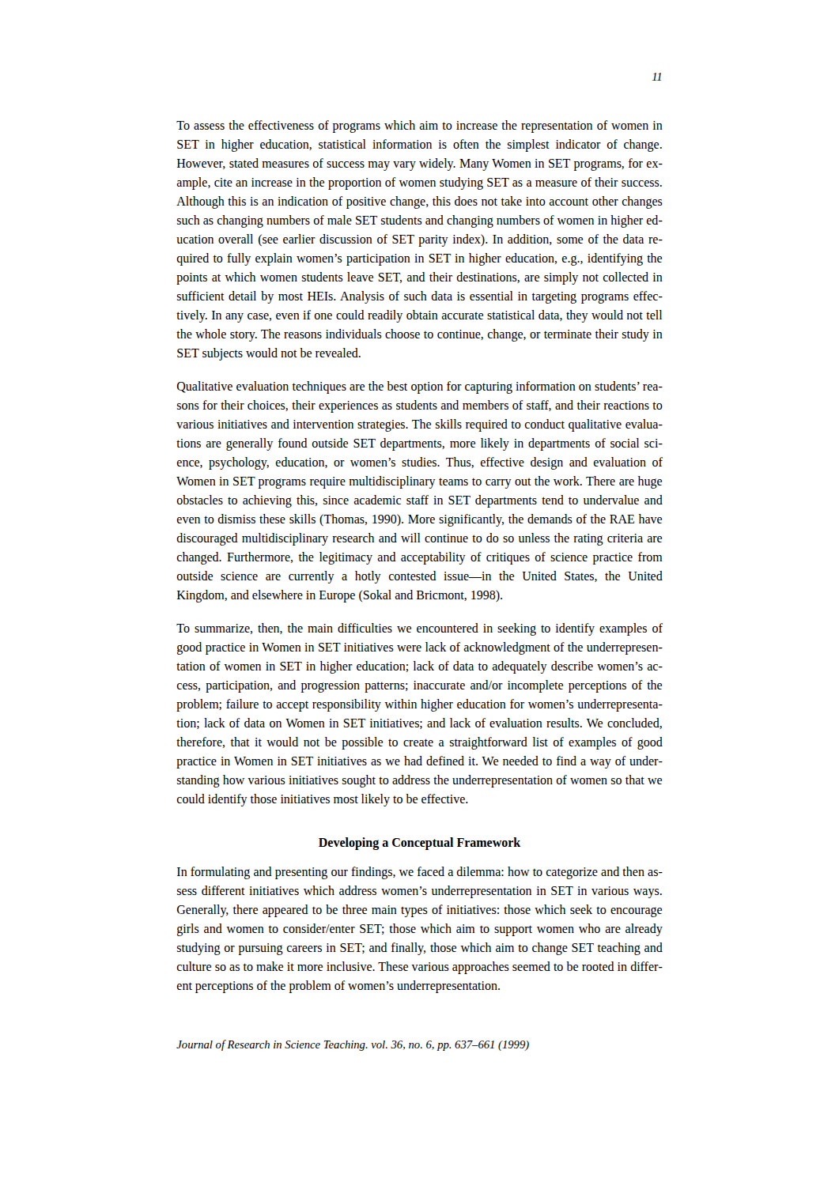11
To assess the effectiveness of programs which aim to increase the representation of women in SET in higher education, statistical information is often the simplest indicator of change. However, stated measures of success may vary widely. Many Women in SET programs, for example, cite an increase in the proportion of women studying SET as a measure of their success. Although this is an indication of positive change, this does not take into account other changes such as changing numbers of male SET students and changing numbers of women in higher education overall (see earlier discussion of SET parity index). In addition, some of the data required to fully explain women’s participation in SET in higher education, e.g., identifying the points at which women students leave SET, and their destinations, are simply not collected in sufficient detail by most HEIs. Analysis of such data is essential in targeting programs effectively. In any case, even if one could readily obtain accurate statistical data, they would not tell the whole story. The reasons individuals choose to continue, change, or terminate their study in SET subjects would not be revealed.
Qualitative evaluation techniques are the best option for capturing information on students’ reasons for their choices, their experiences as students and members of staff, and their reactions to various initiatives and intervention strategies. The skills required to conduct qualitative evaluations are generally found outside SET departments, more likely in departments of social science, psychology, education, or women’s studies. Thus, effective design and evaluation of Women in SET programs require multidisciplinary teams to carry out the work. There are huge obstacles to achieving this, since academic staff in SET departments tend to undervalue and even to dismiss these skills (Thomas, 1990). More significantly, the demands of the RAE have discouraged multidisciplinary research and will continue to do so unless the rating criteria are changed. Furthermore, the legitimacy and acceptability of critiques of science practice from outside science are currently a hotly contested issue—in the United States, the United Kingdom, and elsewhere in Europe (Sokal and Bricmont, 1998).
To summarize, then, the main difficulties we encountered in seeking to identify examples of good practice in Women in SET initiatives were lack of acknowledgment of the underrepresentation of women in SET in higher education; lack of data to adequately describe women’s access, participation, and progression patterns; inaccurate and/or incomplete perceptions of the problem; failure to accept responsibility within higher education for women’s underrepresentation; lack of data on Women in SET initiatives; and lack of evaluation results. We concluded, therefore, that it would not be possible to create a straightforward list of examples of good practice in Women in SET initiatives as we had defined it. We needed to find a way of understanding how various initiatives sought to address the underrepresentation of women so that we could identify those initiatives most likely to be effective.
Developing a Conceptual Framework
In formulating and presenting our findings, we faced a dilemma: how to categorize and then assess different initiatives which address women’s underrepresentation in SET in various ways. Generally, there appeared to be three main types of initiatives: those which seek to encourage girls and women to consider/enter SET; those which aim to support women who are already studying or pursuing careers in SET; and finally, those which aim to change SET teaching and culture so as to make it more inclusive. These various approaches seemed to be rooted in different perceptions of the problem of women’s underrepresentation.
Journal of Research in Science Teaching. vol. 36, no. 6, pp. 637–661 (1999)